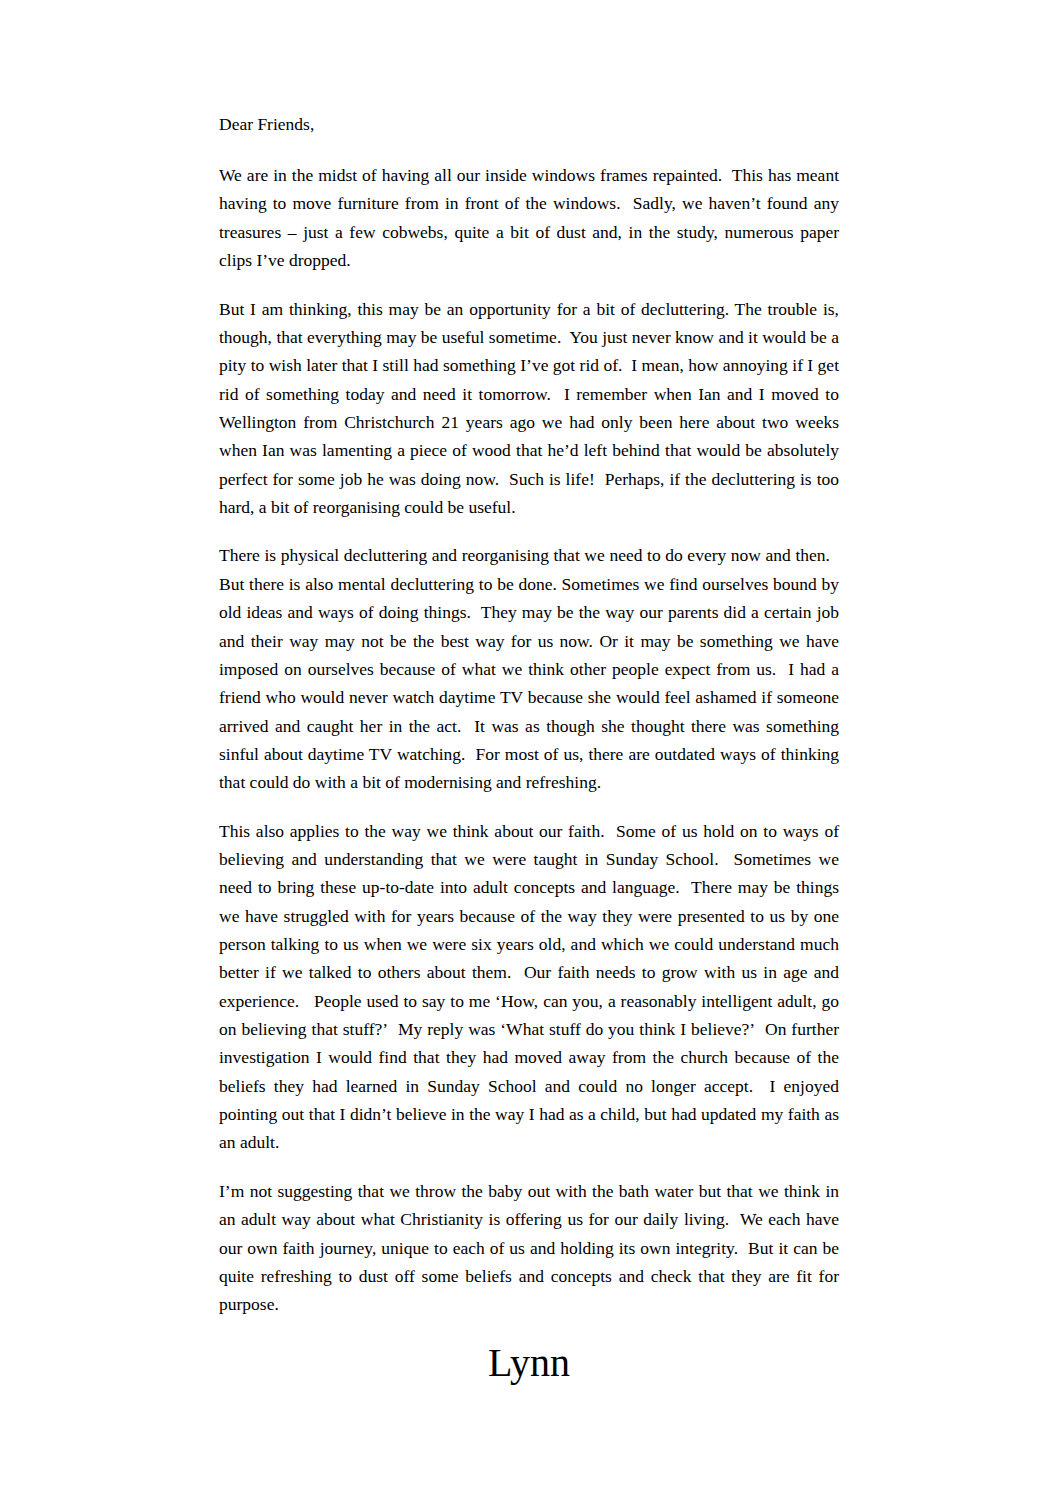Dear Friends,
We are in the midst of having all our inside windows frames repainted. This has meant having to move furniture from in front of the windows. Sadly, we haven’t found any treasures – just a few cobwebs, quite a bit of dust and, in the study, numerous paper clips I’ve dropped.
But I am thinking, this may be an opportunity for a bit of decluttering. The trouble is, though, that everything may be useful sometime. You just never know and it would be a pity to wish later that I still had something I’ve got rid of. I mean, how annoying if I get rid of something today and need it tomorrow. I remember when Ian and I moved to Wellington from Christchurch 21 years ago we had only been here about two weeks when Ian was lamenting a piece of wood that he’d left behind that would be absolutely perfect for some job he was doing now. Such is life! Perhaps, if the decluttering is too hard, a bit of reorganising could be useful.
There is physical decluttering and reorganising that we need to do every now and then. But there is also mental decluttering to be done. Sometimes we find ourselves bound by old ideas and ways of doing things. They may be the way our parents did a certain job and their way may not be the best way for us now. Or it may be something we have imposed on ourselves because of what we think other people expect from us. I had a friend who would never watch daytime TV because she would feel ashamed if someone arrived and caught her in the act. It was as though she thought there was something sinful about daytime TV watching. For most of us, there are outdated ways of thinking that could do with a bit of modernising and refreshing.
This also applies to the way we think about our faith. Some of us hold on to ways of believing and understanding that we were taught in Sunday School. Sometimes we need to bring these up-to-date into adult concepts and language. There may be things we have struggled with for years because of the way they were presented to us by one person talking to us when we were six years old, and which we could understand much better if we talked to others about them. Our faith needs to grow with us in age and experience. People used to say to me ‘How, can you, a reasonably intelligent adult, go on believing that stuff?’ My reply was ‘What stuff do you think I believe?’ On further investigation I would find that they had moved away from the church because of the beliefs they had learned in Sunday School and could no longer accept. I enjoyed pointing out that I didn’t believe in the way I had as a child, but had updated my faith as an adult.
I’m not suggesting that we throw the baby out with the bath water but that we think in an adult way about what Christianity is offering us for our daily living. We each have our own faith journey, unique to each of us and holding its own integrity. But it can be quite refreshing to dust off some beliefs and concepts and check that they are fit for purpose.
Lynn